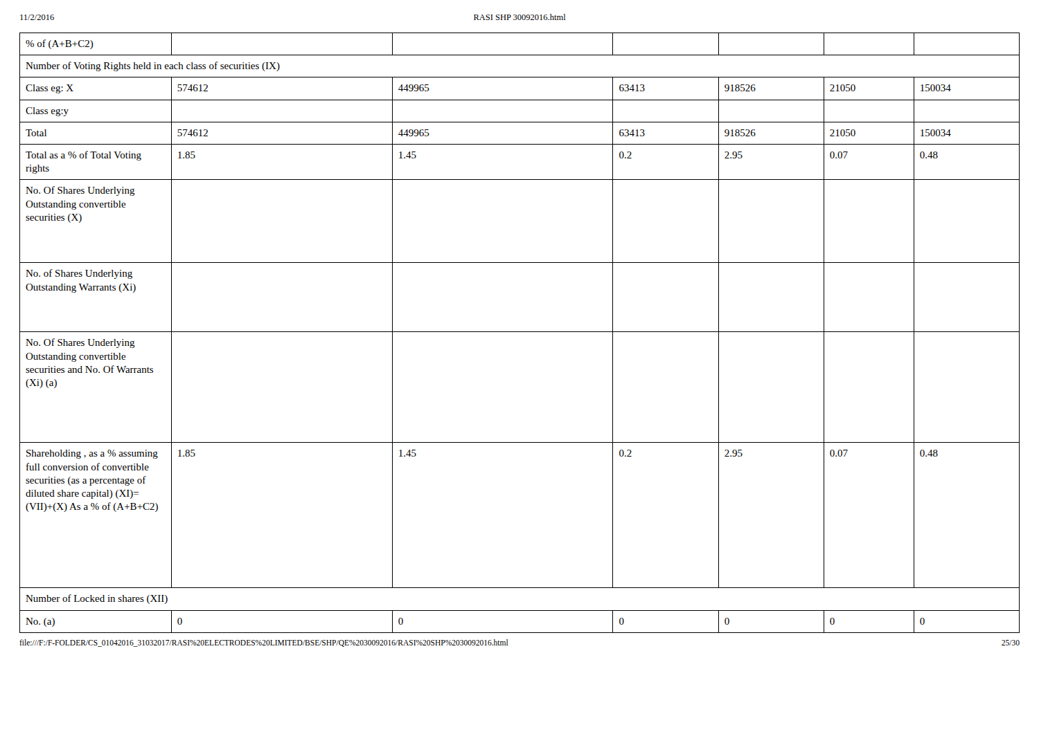11/2/2016
RASI SHP 30092016.html
| % of (A+B+C2) | | | | | | |
| Number of Voting Rights held in each class of securities (IX) |
| Class eg: X | 574612 | 449965 | 63413 | 918526 | 21050 | 150034 |
| Class eg:y | | | | | | |
| Total | 574612 | 449965 | 63413 | 918526 | 21050 | 150034 |
| Total as a % of Total Voting rights | 1.85 | 1.45 | 0.2 | 2.95 | 0.07 | 0.48 |
| No. Of Shares Underlying Outstanding convertible securities (X) | | | | | | |
| No. of Shares Underlying Outstanding Warrants (Xi) | | | | | | |
| No. Of Shares Underlying Outstanding convertible securities and No. Of Warrants (Xi) (a) | | | | | | |
| Shareholding , as a % assuming full conversion of convertible securities (as a percentage of diluted share capital) (XI)= (VII)+(X) As a % of (A+B+C2) | 1.85 | 1.45 | 0.2 | 2.95 | 0.07 | 0.48 |
| Number of Locked in shares (XII) |
| No. (a) | 0 | 0 | 0 | 0 | 0 | 0 |
file:///F:/F-FOLDER/CS_01042016_31032017/RASI%20ELECTRODES%20LIMITED/BSE/SHP/QE%2030092016/RASI%20SHP%2030092016.html
25/30